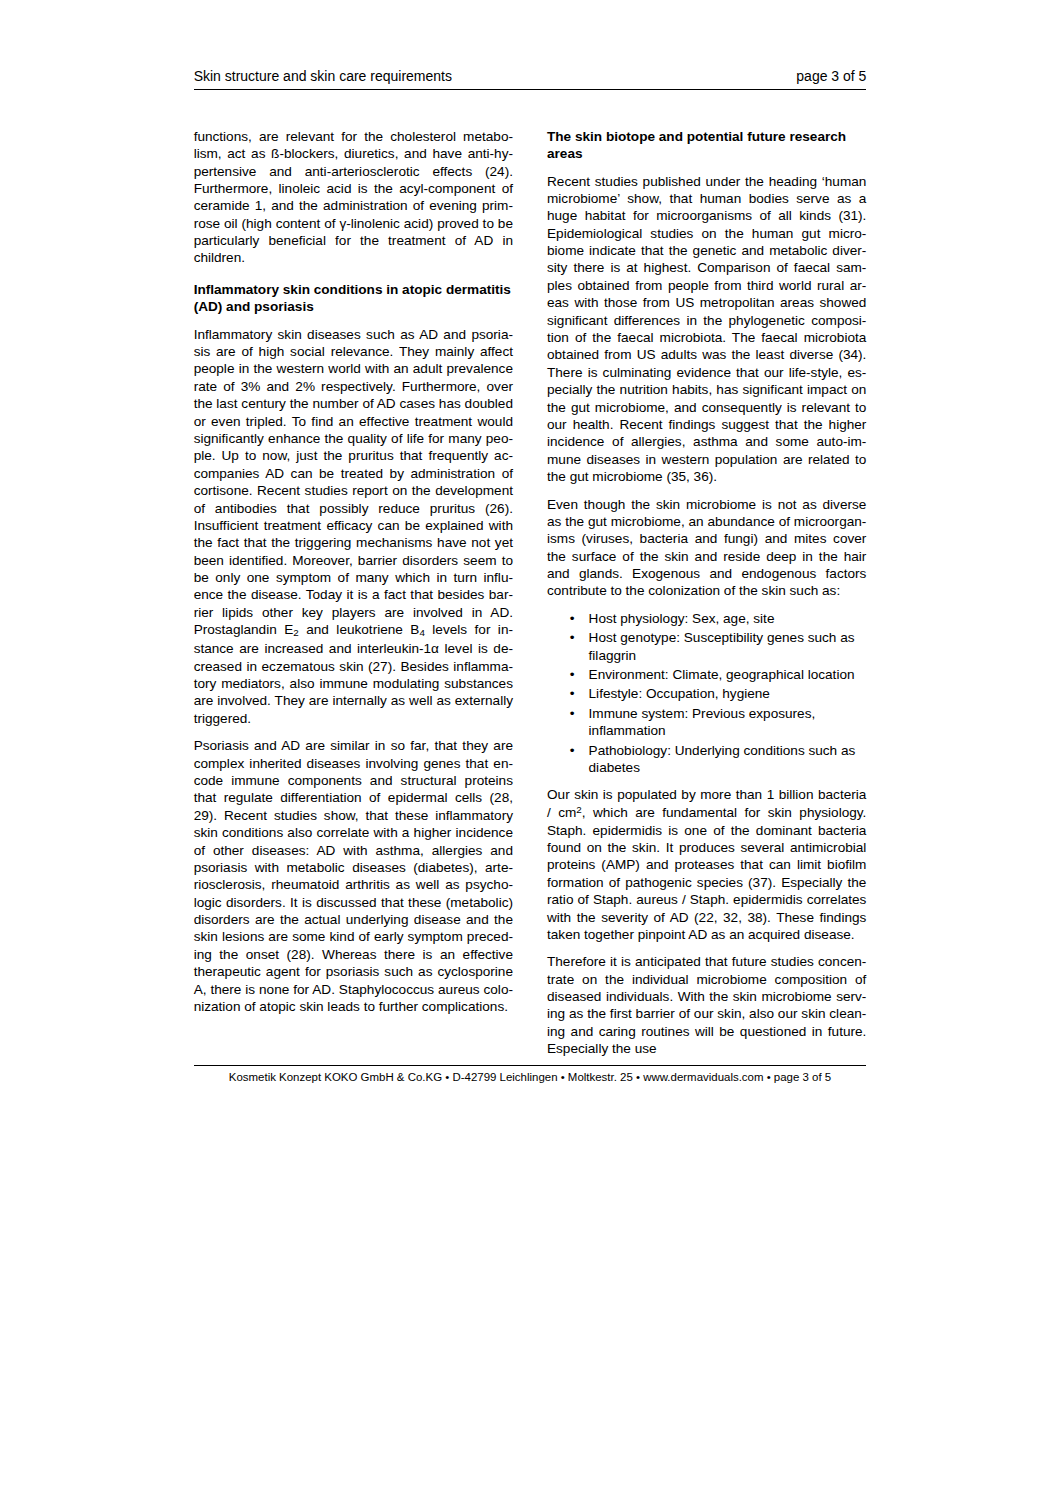Skin structure and skin care requirements page 3 of 5
functions, are relevant for the cholesterol metabolism, act as ß-blockers, diuretics, and have anti-hypertensive and anti-arteriosclerotic effects (24). Furthermore, linoleic acid is the acyl-component of ceramide 1, and the administration of evening primrose oil (high content of γ-linolenic acid) proved to be particularly beneficial for the treatment of AD in children.
Inflammatory skin conditions in atopic dermatitis (AD) and psoriasis
Inflammatory skin diseases such as AD and psoriasis are of high social relevance. They mainly affect people in the western world with an adult prevalence rate of 3% and 2% respectively. Furthermore, over the last century the number of AD cases has doubled or even tripled. To find an effective treatment would significantly enhance the quality of life for many people. Up to now, just the pruritus that frequently accompanies AD can be treated by administration of cortisone. Recent studies report on the development of antibodies that possibly reduce pruritus (26). Insufficient treatment efficacy can be explained with the fact that the triggering mechanisms have not yet been identified. Moreover, barrier disorders seem to be only one symptom of many which in turn influence the disease. Today it is a fact that besides barrier lipids other key players are involved in AD. Prostaglandin E2 and leukotriene B4 levels for instance are increased and interleukin-1α level is decreased in eczematous skin (27). Besides inflammatory mediators, also immune modulating substances are involved. They are internally as well as externally triggered.
Psoriasis and AD are similar in so far, that they are complex inherited diseases involving genes that encode immune components and structural proteins that regulate differentiation of epidermal cells (28, 29). Recent studies show, that these inflammatory skin conditions also correlate with a higher incidence of other diseases: AD with asthma, allergies and psoriasis with metabolic diseases (diabetes), arteriosclerosis, rheumatoid arthritis as well as psychologic disorders. It is discussed that these (metabolic) disorders are the actual underlying disease and the skin lesions are some kind of early symptom preceding the onset (28). Whereas there is an effective therapeutic agent for psoriasis such as cyclosporine A, there is none for AD. Staphylococcus aureus colonization of atopic skin leads to further complications.
The skin biotope and potential future research areas
Recent studies published under the heading ‘human microbiome’ show, that human bodies serve as a huge habitat for microorganisms of all kinds (31). Epidemiological studies on the human gut microbiome indicate that the genetic and metabolic diversity there is at highest. Comparison of faecal samples obtained from people from third world rural areas with those from US metropolitan areas showed significant differences in the phylogenetic composition of the faecal microbiota. The faecal microbiota obtained from US adults was the least diverse (34). There is culminating evidence that our life-style, especially the nutrition habits, has significant impact on the gut microbiome, and consequently is relevant to our health. Recent findings suggest that the higher incidence of allergies, asthma and some auto-immune diseases in western population are related to the gut microbiome (35, 36).
Even though the skin microbiome is not as diverse as the gut microbiome, an abundance of microorganisms (viruses, bacteria and fungi) and mites cover the surface of the skin and reside deep in the hair and glands. Exogenous and endogenous factors contribute to the colonization of the skin such as:
Host physiology: Sex, age, site
Host genotype: Susceptibility genes such as filaggrin
Environment: Climate, geographical location
Lifestyle: Occupation, hygiene
Immune system: Previous exposures, inflammation
Pathobiology: Underlying conditions such as diabetes
Our skin is populated by more than 1 billion bacteria / cm2, which are fundamental for skin physiology. Staph. epidermidis is one of the dominant bacteria found on the skin. It produces several antimicrobial proteins (AMP) and proteases that can limit biofilm formation of pathogenic species (37). Especially the ratio of Staph. aureus / Staph. epidermidis correlates with the severity of AD (22, 32, 38). These findings taken together pinpoint AD as an acquired disease.
Therefore it is anticipated that future studies concentrate on the individual microbiome composition of diseased individuals. With the skin microbiome serving as the first barrier of our skin, also our skin cleaning and caring routines will be questioned in future. Especially the use
Kosmetik Konzept KOKO GmbH & Co.KG • D-42799 Leichlingen • Moltkestr. 25 • www.dermaviduals.com • page 3 of 5